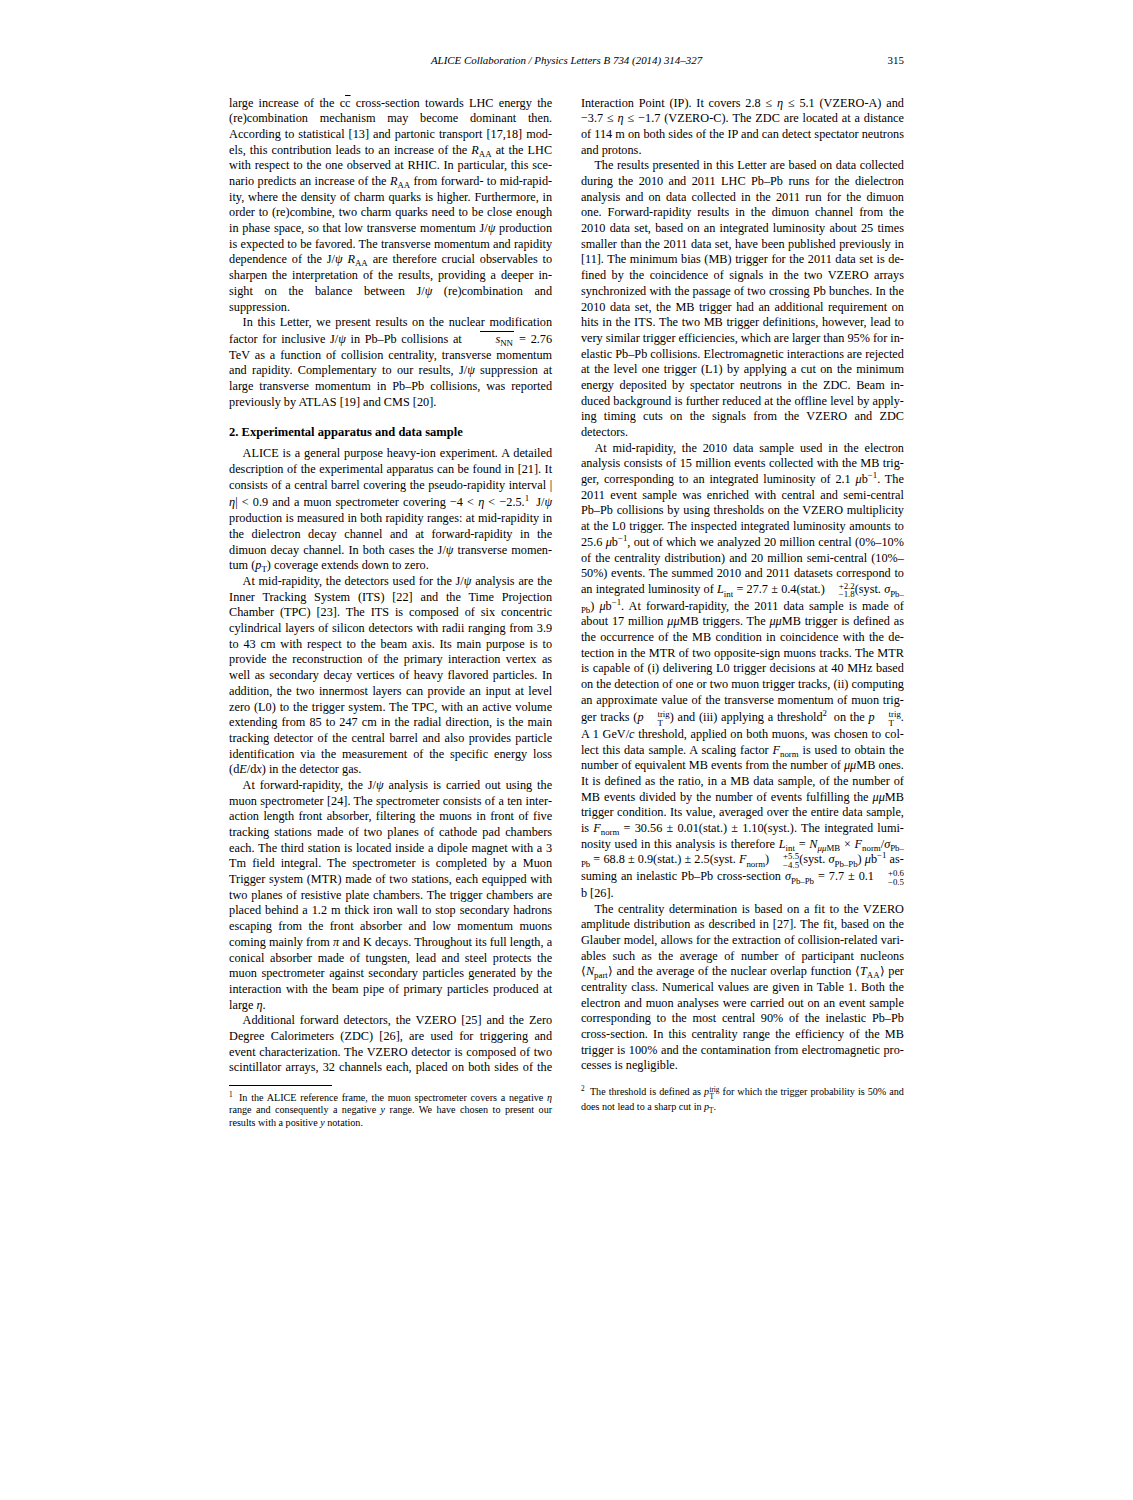ALICE Collaboration / Physics Letters B 734 (2014) 314–327 315
large increase of the cc cross-section towards LHC energy the (re)combination mechanism may become dominant then. According to statistical [13] and partonic transport [17,18] models, this contribution leads to an increase of the RAA at the LHC with respect to the one observed at RHIC. In particular, this scenario predicts an increase of the RAA from forward- to mid-rapidity, where the density of charm quarks is higher. Furthermore, in order to (re)combine, two charm quarks need to be close enough in phase space, so that low transverse momentum J/ψ production is expected to be favored. The transverse momentum and rapidity dependence of the J/ψ RAA are therefore crucial observables to sharpen the interpretation of the results, providing a deeper insight on the balance between J/ψ (re)combination and suppression.
In this Letter, we present results on the nuclear modification factor for inclusive J/ψ in Pb–Pb collisions at sNN = 2.76 TeV as a function of collision centrality, transverse momentum and rapidity. Complementary to our results, J/ψ suppression at large transverse momentum in Pb–Pb collisions, was reported previously by ATLAS [19] and CMS [20].
2. Experimental apparatus and data sample
ALICE is a general purpose heavy-ion experiment. A detailed description of the experimental apparatus can be found in [21]. It consists of a central barrel covering the pseudo-rapidity interval |η| < 0.9 and a muon spectrometer covering −4 < η < −2.5.1 J/ψ production is measured in both rapidity ranges: at mid-rapidity in the dielectron decay channel and at forward-rapidity in the dimuon decay channel. In both cases the J/ψ transverse momentum (pT) coverage extends down to zero.
At mid-rapidity, the detectors used for the J/ψ analysis are the Inner Tracking System (ITS) [22] and the Time Projection Chamber (TPC) [23]. The ITS is composed of six concentric cylindrical layers of silicon detectors with radii ranging from 3.9 to 43 cm with respect to the beam axis. Its main purpose is to provide the reconstruction of the primary interaction vertex as well as secondary decay vertices of heavy flavored particles. In addition, the two innermost layers can provide an input at level zero (L0) to the trigger system. The TPC, with an active volume extending from 85 to 247 cm in the radial direction, is the main tracking detector of the central barrel and also provides particle identification via the measurement of the specific energy loss (dE/dx) in the detector gas.
At forward-rapidity, the J/ψ analysis is carried out using the muon spectrometer [24]. The spectrometer consists of a ten interaction length front absorber, filtering the muons in front of five tracking stations made of two planes of cathode pad chambers each. The third station is located inside a dipole magnet with a 3 Tm field integral. The spectrometer is completed by a Muon Trigger system (MTR) made of two stations, each equipped with two planes of resistive plate chambers. The trigger chambers are placed behind a 1.2 m thick iron wall to stop secondary hadrons escaping from the front absorber and low momentum muons coming mainly from π and K decays. Throughout its full length, a conical absorber made of tungsten, lead and steel protects the muon spectrometer against secondary particles generated by the interaction with the beam pipe of primary particles produced at large η.
Additional forward detectors, the VZERO [25] and the Zero Degree Calorimeters (ZDC) [26], are used for triggering and event characterization. The VZERO detector is composed of two scintillator arrays, 32 channels each, placed on both sides of the Interaction Point (IP). It covers 2.8 ≤ η ≤ 5.1 (VZERO-A) and −3.7 ≤ η ≤ −1.7 (VZERO-C). The ZDC are located at a distance of 114 m on both sides of the IP and can detect spectator neutrons and protons.
The results presented in this Letter are based on data collected during the 2010 and 2011 LHC Pb–Pb runs for the dielectron analysis and on data collected in the 2011 run for the dimuon one. Forward-rapidity results in the dimuon channel from the 2010 data set, based on an integrated luminosity about 25 times smaller than the 2011 data set, have been published previously in [11]. The minimum bias (MB) trigger for the 2011 data set is defined by the coincidence of signals in the two VZERO arrays synchronized with the passage of two crossing Pb bunches. In the 2010 data set, the MB trigger had an additional requirement on hits in the ITS. The two MB trigger definitions, however, lead to very similar trigger efficiencies, which are larger than 95% for inelastic Pb–Pb collisions. Electromagnetic interactions are rejected at the level one trigger (L1) by applying a cut on the minimum energy deposited by spectator neutrons in the ZDC. Beam induced background is further reduced at the offline level by applying timing cuts on the signals from the VZERO and ZDC detectors.
At mid-rapidity, the 2010 data sample used in the electron analysis consists of 15 million events collected with the MB trigger, corresponding to an integrated luminosity of 2.1 μb−1. The 2011 event sample was enriched with central and semi-central Pb–Pb collisions by using thresholds on the VZERO multiplicity at the L0 trigger. The inspected integrated luminosity amounts to 25.6 μb−1, out of which we analyzed 20 million central (0%–10% of the centrality distribution) and 20 million semi-central (10%–50%) events. The summed 2010 and 2011 datasets correspond to an integrated luminosity of Lint = 27.7 ± 0.4(stat.)+2.2−1.8(syst. σPb–Pb) μb−1. At forward-rapidity, the 2011 data sample is made of about 17 million μμ MB triggers. The μμ MB trigger is defined as the occurrence of the MB condition in coincidence with the detection in the MTR of two opposite-sign muons tracks. The MTR is capable of (i) delivering L0 trigger decisions at 40 MHz based on the detection of one or two muon trigger tracks, (ii) computing an approximate value of the transverse momentum of muon trigger tracks (ptrig T) and (iii) applying a threshold2 on the ptrig T. A 1 GeV/c threshold, applied on both muons, was chosen to collect this data sample. A scaling factor Fnorm is used to obtain the number of equivalent MB events from the number of μμ MB ones. It is defined as the ratio, in a MB data sample, of the number of MB events divided by the number of events fulfilling the μμ MB trigger condition. Its value, averaged over the entire data sample, is Fnorm = 30.56 ± 0.01(stat.) ± 1.10(syst.). The integrated luminosity used in this analysis is therefore Lint = Nμμ MB × Fnorm/σPb–Pb = 68.8 ± 0.9(stat.) ± 2.5(syst. Fnorm)+5.5−4.5(syst. σPb–Pb) μb−1 assuming an inelastic Pb–Pb cross-section σPb–Pb = 7.7 ± 0.1+0.6−0.5 b [26].
The centrality determination is based on a fit to the VZERO amplitude distribution as described in [27]. The fit, based on the Glauber model, allows for the extraction of collision-related variables such as the average of number of participant nucleons ⟨Npart⟩ and the average of the nuclear overlap function ⟨TAA⟩ per centrality class. Numerical values are given in Table 1. Both the electron and muon analyses were carried out on an event sample corresponding to the most central 90% of the inelastic Pb–Pb cross-section. In this centrality range the efficiency of the MB trigger is 100% and the contamination from electromagnetic processes is negligible.
1 In the ALICE reference frame, the muon spectrometer covers a negative η range and consequently a negative y range. We have chosen to present our results with a positive y notation.
2 The threshold is defined as ptrig T for which the trigger probability is 50% and does not lead to a sharp cut in pT.